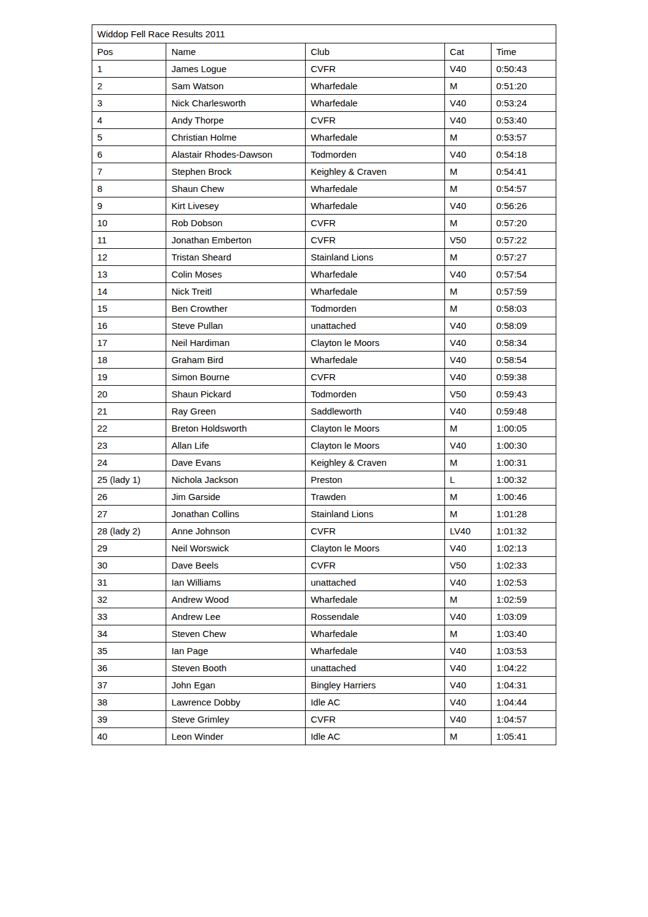Widdop Fell Race Results 2011
| Pos | Name | Club | Cat | Time |
| --- | --- | --- | --- | --- |
| 1 | James Logue | CVFR | V40 | 0:50:43 |
| 2 | Sam Watson | Wharfedale | M | 0:51:20 |
| 3 | Nick Charlesworth | Wharfedale | V40 | 0:53:24 |
| 4 | Andy Thorpe | CVFR | V40 | 0:53:40 |
| 5 | Christian Holme | Wharfedale | M | 0:53:57 |
| 6 | Alastair Rhodes-Dawson | Todmorden | V40 | 0:54:18 |
| 7 | Stephen Brock | Keighley & Craven | M | 0:54:41 |
| 8 | Shaun Chew | Wharfedale | M | 0:54:57 |
| 9 | Kirt Livesey | Wharfedale | V40 | 0:56:26 |
| 10 | Rob Dobson | CVFR | M | 0:57:20 |
| 11 | Jonathan Emberton | CVFR | V50 | 0:57:22 |
| 12 | Tristan Sheard | Stainland Lions | M | 0:57:27 |
| 13 | Colin Moses | Wharfedale | V40 | 0:57:54 |
| 14 | Nick Treitl | Wharfedale | M | 0:57:59 |
| 15 | Ben Crowther | Todmorden | M | 0:58:03 |
| 16 | Steve Pullan | unattached | V40 | 0:58:09 |
| 17 | Neil Hardiman | Clayton le Moors | V40 | 0:58:34 |
| 18 | Graham Bird | Wharfedale | V40 | 0:58:54 |
| 19 | Simon Bourne | CVFR | V40 | 0:59:38 |
| 20 | Shaun Pickard | Todmorden | V50 | 0:59:43 |
| 21 | Ray Green | Saddleworth | V40 | 0:59:48 |
| 22 | Breton Holdsworth | Clayton le Moors | M | 1:00:05 |
| 23 | Allan Life | Clayton le Moors | V40 | 1:00:30 |
| 24 | Dave Evans | Keighley & Craven | M | 1:00:31 |
| 25 (lady 1) | Nichola Jackson | Preston | L | 1:00:32 |
| 26 | Jim Garside | Trawden | M | 1:00:46 |
| 27 | Jonathan Collins | Stainland Lions | M | 1:01:28 |
| 28 (lady 2) | Anne Johnson | CVFR | LV40 | 1:01:32 |
| 29 | Neil Worswick | Clayton le Moors | V40 | 1:02:13 |
| 30 | Dave Beels | CVFR | V50 | 1:02:33 |
| 31 | Ian Williams | unattached | V40 | 1:02:53 |
| 32 | Andrew Wood | Wharfedale | M | 1:02:59 |
| 33 | Andrew Lee | Rossendale | V40 | 1:03:09 |
| 34 | Steven Chew | Wharfedale | M | 1:03:40 |
| 35 | Ian Page | Wharfedale | V40 | 1:03:53 |
| 36 | Steven Booth | unattached | V40 | 1:04:22 |
| 37 | John Egan | Bingley Harriers | V40 | 1:04:31 |
| 38 | Lawrence Dobby | Idle AC | V40 | 1:04:44 |
| 39 | Steve Grimley | CVFR | V40 | 1:04:57 |
| 40 | Leon Winder | Idle AC | M | 1:05:41 |